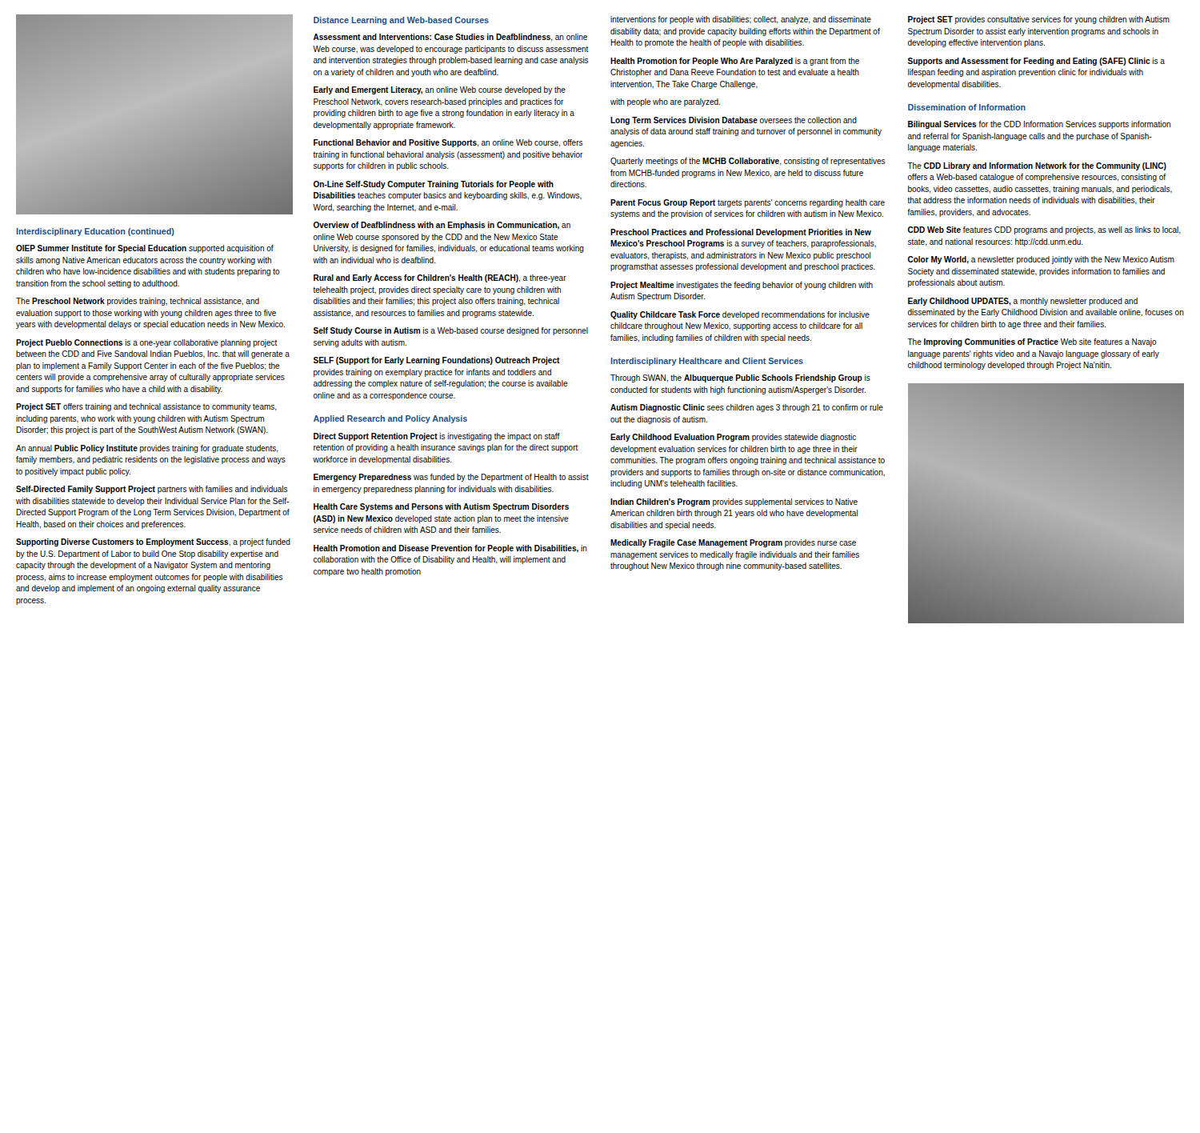Interdisciplinary Education (continued)
OIEP Summer Institute for Special Education supported acquisition of skills among Native American educators across the country working with children who have low-incidence disabilities and with students preparing to transition from the school setting to adulthood.
The Preschool Network provides training, technical assistance, and evaluation support to those working with young children ages three to five years with developmental delays or special education needs in New Mexico.
Project Pueblo Connections is a one-year collaborative planning project between the CDD and Five Sandoval Indian Pueblos, Inc. that will generate a plan to implement a Family Support Center in each of the five Pueblos; the centers will provide a comprehensive array of culturally appropriate services and supports for families who have a child with a disability.
Project SET offers training and technical assistance to community teams, including parents, who work with young children with Autism Spectrum Disorder; this project is part of the SouthWest Autism Network (SWAN).
An annual Public Policy Institute provides training for graduate students, family members, and pediatric residents on the legislative process and ways to positively impact public policy.
Self-Directed Family Support Project partners with families and individuals with disabilities statewide to develop their Individual Service Plan for the Self-Directed Support Program of the Long Term Services Division, Department of Health, based on their choices and preferences.
Supporting Diverse Customers to Employment Success, a project funded by the U.S. Department of Labor to build One Stop disability expertise and capacity through the development of a Navigator System and mentoring process, aims to increase employment outcomes for people with disabilities and develop and implement of an ongoing external quality assurance process.
Distance Learning and Web-based Courses
Assessment and Interventions: Case Studies in Deafblindness, an online Web course, was developed to encourage participants to discuss assessment and intervention strategies through problem-based learning and case analysis on a variety of children and youth who are deafblind.
Early and Emergent Literacy, an online Web course developed by the Preschool Network, covers research-based principles and practices for providing children birth to age five a strong foundation in early literacy in a developmentally appropriate framework.
Functional Behavior and Positive Supports, an online Web course, offers training in functional behavioral analysis (assessment) and positive behavior supports for children in public schools.
On-Line Self-Study Computer Training Tutorials for People with Disabilities teaches computer basics and keyboarding skills, e.g. Windows, Word, searching the Internet, and e-mail.
Overview of Deafblindness with an Emphasis in Communication, an online Web course sponsored by the CDD and the New Mexico State University, is designed for families, individuals, or educational teams working with an individual who is deafblind.
Rural and Early Access for Children's Health (REACH), a three-year telehealth project, provides direct specialty care to young children with disabilities and their families; this project also offers training, technical assistance, and resources to families and programs statewide.
Self Study Course in Autism is a Web-based course designed for personnel serving adults with autism.
SELF (Support for Early Learning Foundations) Outreach Project provides training on exemplary practice for infants and toddlers and addressing the complex nature of self-regulation; the course is available online and as a correspondence course.
Applied Research and Policy Analysis
Direct Support Retention Project is investigating the impact on staff retention of providing a health insurance savings plan for the direct support workforce in developmental disabilities.
Emergency Preparedness was funded by the Department of Health to assist in emergency preparedness planning for individuals with disabilities.
Health Care Systems and Persons with Autism Spectrum Disorders (ASD) in New Mexico developed state action plan to meet the intensive service needs of children with ASD and their families.
Health Promotion and Disease Prevention for People with Disabilities, in collaboration with the Office of Disability and Health, will implement and compare two health promotion
interventions for people with disabilities; collect, analyze, and disseminate disability data; and provide capacity building efforts within the Department of Health to promote the health of people with disabilities.
Health Promotion for People Who Are Paralyzed is a grant from the Christopher and Dana Reeve Foundation to test and evaluate a health intervention, The Take Charge Challenge,
with people who are paralyzed.
Long Term Services Division Database oversees the collection and analysis of data around staff training and turnover of personnel in community agencies.
Quarterly meetings of the MCHB Collaborative, consisting of representatives from MCHB-funded programs in New Mexico, are held to discuss future directions.
Parent Focus Group Report targets parents' concerns regarding health care systems and the provision of services for children with autism in New Mexico.
Preschool Practices and Professional Development Priorities in New Mexico's Preschool Programs is a survey of teachers, paraprofessionals, evaluators, therapists, and administrators in New Mexico public preschool programsthat assesses professional development and preschool practices.
Project Mealtime investigates the feeding behavior of young children with Autism Spectrum Disorder.
Quality Childcare Task Force developed recommendations for inclusive childcare throughout New Mexico, supporting access to childcare for all families, including families of children with special needs.
Interdisciplinary Healthcare and Client Services
Through SWAN, the Albuquerque Public Schools Friendship Group is conducted for students with high functioning autism/Asperger's Disorder.
Autism Diagnostic Clinic sees children ages 3 through 21 to confirm or rule out the diagnosis of autism.
Early Childhood Evaluation Program provides statewide diagnostic development evaluation services for children birth to age three in their communities. The program offers ongoing training and technical assistance to providers and supports to families through on-site or distance communication, including UNM's telehealth facilities.
Indian Children's Program provides supplemental services to Native American children birth through 21 years old who have developmental disabilities and special needs.
Medically Fragile Case Management Program provides nurse case management services to medically fragile individuals and their families throughout New Mexico through nine community-based satellites.
Project SET provides consultative services for young children with Autism Spectrum Disorder to assist early intervention programs and schools in developing effective intervention plans.
Supports and Assessment for Feeding and Eating (SAFE) Clinic is a lifespan feeding and aspiration prevention clinic for individuals with developmental disabilities.
Dissemination of Information
Bilingual Services for the CDD Information Services supports information and referral for Spanish-language calls and the purchase of Spanish-language materials.
The CDD Library and Information Network for the Community (LINC) offers a Web-based catalogue of comprehensive resources, consisting of books, video cassettes, audio cassettes, training manuals, and periodicals, that address the information needs of individuals with disabilities, their families, providers, and advocates.
CDD Web Site features CDD programs and projects, as well as links to local, state, and national resources: http://cdd.unm.edu.
Color My World, a newsletter produced jointly with the New Mexico Autism Society and disseminated statewide, provides information to families and professionals about autism.
Early Childhood UPDATES, a monthly newsletter produced and disseminated by the Early Childhood Division and available online, focuses on services for children birth to age three and their families.
The Improving Communities of Practice Web site features a Navajo language parents' rights video and a Navajo language glossary of early childhood terminology developed through Project Na'nitin.